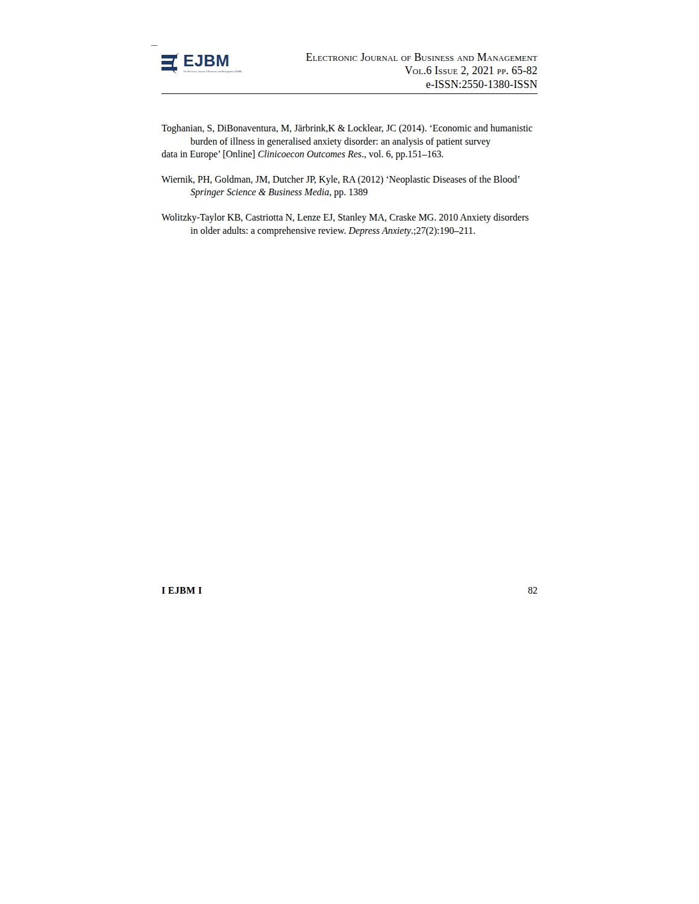EJBM
The Electronic Journal of Business and Management (EJBM)
Electronic Journal of Business and Management
Vol.6 Issue 2, 2021 pp. 65-82
e-ISSN:2550-1380-ISSN
Toghanian, S, DiBonaventura, M, Järbrink,K & Locklear, JC (2014). ‘Economic and humanistic burden of illness in generalised anxiety disorder: an analysis of patient survey data in Europe’ [Online] Clinicoecon Outcomes Res., vol. 6, pp.151–163.
Wiernik, PH, Goldman, JM, Dutcher JP, Kyle, RA (2012) ‘Neoplastic Diseases of the Blood’ Springer Science & Business Media, pp. 1389
Wolitzky-Taylor KB, Castriotta N, Lenze EJ, Stanley MA, Craske MG. 2010 Anxiety disorders in older adults: a comprehensive review. Depress Anxiety.;27(2):190–211.
I EJBM I
82